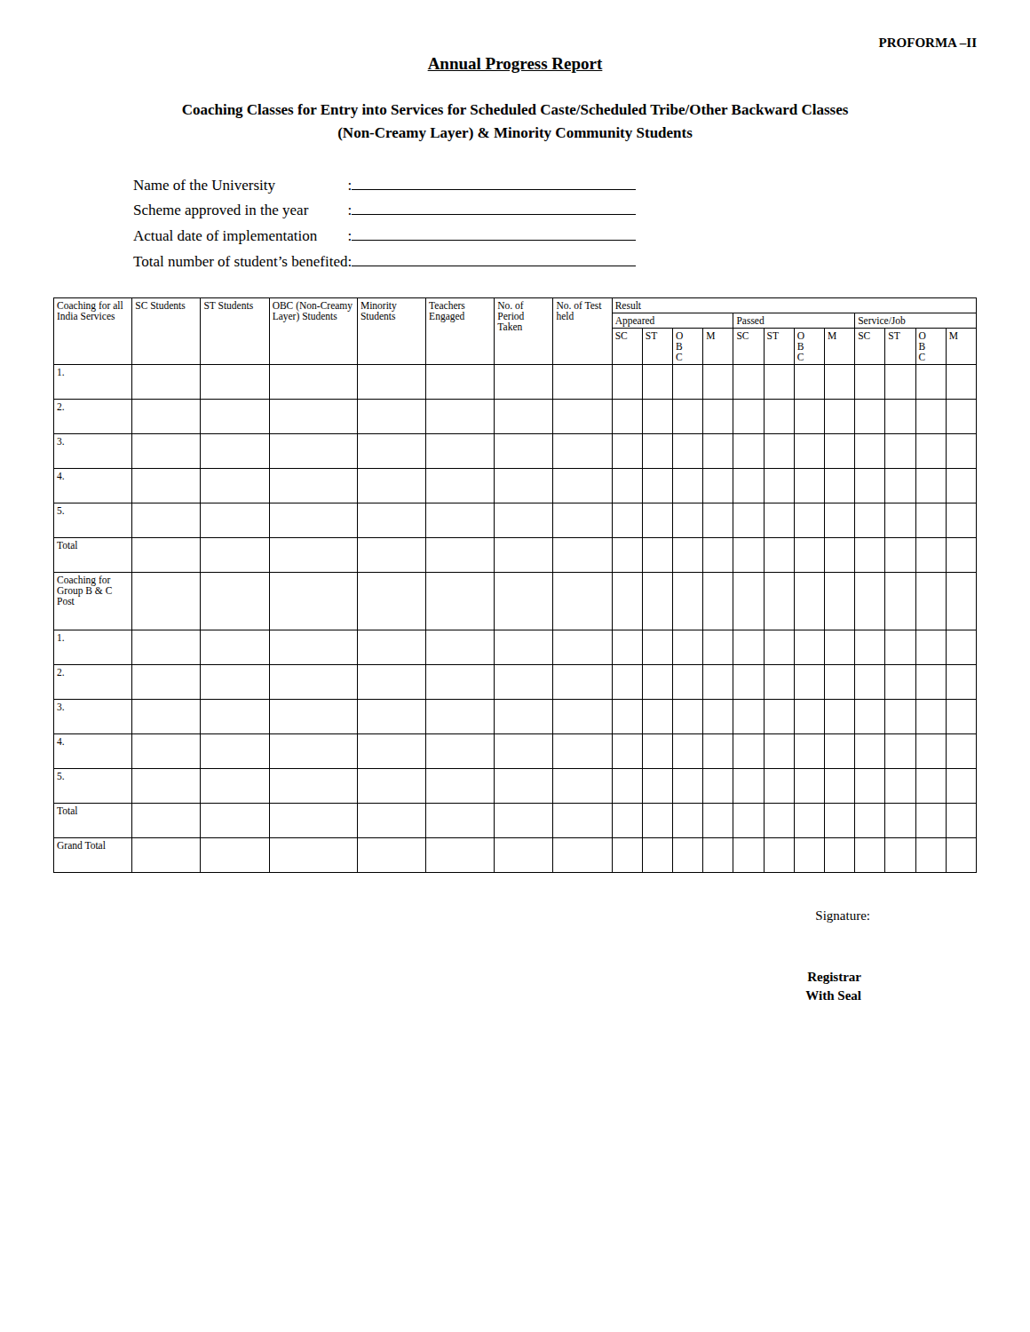PROFORMA –II
Annual Progress Report
Coaching Classes for Entry into Services for Scheduled Caste/Scheduled Tribe/Other Backward Classes (Non-Creamy Layer) & Minority Community Students
| Name of the University | : | |
| Scheme approved in the year | : | |
| Actual date of implementation | : | |
| Total number of student’s benefited | : | |
| Coaching for all India Services | SC Students | ST Students | OBC (Non-Creamy Layer) Students | Minority Students | Teachers Engaged | No. of Period Taken | No. of Test held | Result |
| --- | --- | --- | --- | --- | --- | --- | --- | --- |
| Appeared | Passed | Service/Job |
| SC | ST | O B C | M | SC | ST | O B C | M | SC | ST | O B C | M |
| 1. | | | | | | | | | | | | | | | | | | | |
| 2. | | | | | | | | | | | | | | | | | | | |
| 3. | | | | | | | | | | | | | | | | | | | |
| 4. | | | | | | | | | | | | | | | | | | | |
| 5. | | | | | | | | | | | | | | | | | | | |
| Total | | | | | | | | | | | | | | | | | | | |
| Coaching for Group B & C Post | | | | | | | | | | | | | | | | | | | |
| 1. | | | | | | | | | | | | | | | | | | | |
| 2. | | | | | | | | | | | | | | | | | | | |
| 3. | | | | | | | | | | | | | | | | | | | |
| 4. | | | | | | | | | | | | | | | | | | | |
| 5. | | | | | | | | | | | | | | | | | | | |
| Total | | | | | | | | | | | | | | | | | | | |
| Grand Total | | | | | | | | | | | | | | | | | | | |
Signature:
Registrar
With Seal